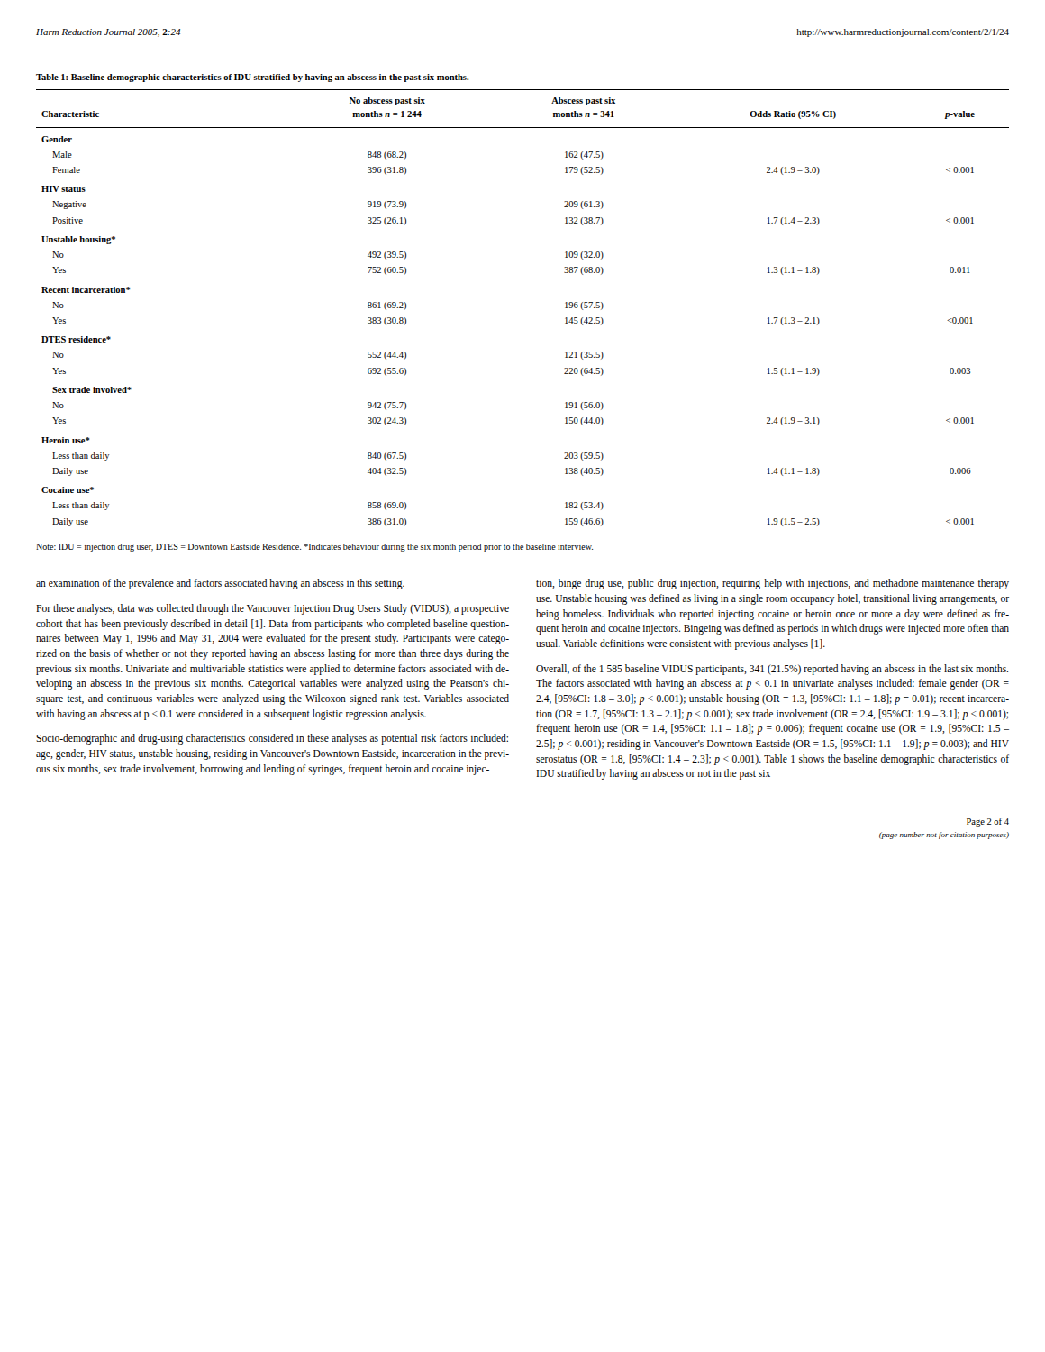Harm Reduction Journal 2005, 2:24
http://www.harmreductionjournal.com/content/2/1/24
Table 1: Baseline demographic characteristics of IDU stratified by having an abscess in the past six months.
| Characteristic | No abscess past six months n = 1 244 | Abscess past six months n = 341 | Odds Ratio (95% CI) | p -value |
| --- | --- | --- | --- | --- |
| Gender | | | | |
| Male | 848 (68.2) | 162 (47.5) | | |
| Female | 396 (31.8) | 179 (52.5) | 2.4 (1.9 – 3.0) | < 0.001 |
| HIV status | | | | |
| Negative | 919 (73.9) | 209 (61.3) | | |
| Positive | 325 (26.1) | 132 (38.7) | 1.7 (1.4 – 2.3) | < 0.001 |
| Unstable housing* | | | | |
| No | 492 (39.5) | 109 (32.0) | | |
| Yes | 752 (60.5) | 387 (68.0) | 1.3 (1.1 – 1.8) | 0.011 |
| Recent incarceration* | | | | |
| No | 861 (69.2) | 196 (57.5) | | |
| Yes | 383 (30.8) | 145 (42.5) | 1.7 (1.3 – 2.1) | <0.001 |
| DTES residence* | | | | |
| No | 552 (44.4) | 121 (35.5) | | |
| Yes | 692 (55.6) | 220 (64.5) | 1.5 (1.1 – 1.9) | 0.003 |
| Sex trade involved* | | | | |
| No | 942 (75.7) | 191 (56.0) | | |
| Yes | 302 (24.3) | 150 (44.0) | 2.4 (1.9 – 3.1) | < 0.001 |
| Heroin use* | | | | |
| Less than daily | 840 (67.5) | 203 (59.5) | | |
| Daily use | 404 (32.5) | 138 (40.5) | 1.4 (1.1 – 1.8) | 0.006 |
| Cocaine use* | | | | |
| Less than daily | 858 (69.0) | 182 (53.4) | | |
| Daily use | 386 (31.0) | 159 (46.6) | 1.9 (1.5 – 2.5) | < 0.001 |
Note: IDU = injection drug user, DTES = Downtown Eastside Residence. *Indicates behaviour during the six month period prior to the baseline interview.
an examination of the prevalence and factors associated having an abscess in this setting.
For these analyses, data was collected through the Vancouver Injection Drug Users Study (VIDUS), a prospective cohort that has been previously described in detail [1]. Data from participants who completed baseline questionnaires between May 1, 1996 and May 31, 2004 were evaluated for the present study. Participants were categorized on the basis of whether or not they reported having an abscess lasting for more than three days during the previous six months. Univariate and multivariable statistics were applied to determine factors associated with developing an abscess in the previous six months. Categorical variables were analyzed using the Pearson's chi-square test, and continuous variables were analyzed using the Wilcoxon signed rank test. Variables associated with having an abscess at p < 0.1 were considered in a subsequent logistic regression analysis.
Socio-demographic and drug-using characteristics considered in these analyses as potential risk factors included: age, gender, HIV status, unstable housing, residing in Vancouver's Downtown Eastside, incarceration in the previous six months, sex trade involvement, borrowing and lending of syringes, frequent heroin and cocaine injec-
tion, binge drug use, public drug injection, requiring help with injections, and methadone maintenance therapy use. Unstable housing was defined as living in a single room occupancy hotel, transitional living arrangements, or being homeless. Individuals who reported injecting cocaine or heroin once or more a day were defined as frequent heroin and cocaine injectors. Bingeing was defined as periods in which drugs were injected more often than usual. Variable definitions were consistent with previous analyses [1].
Overall, of the 1 585 baseline VIDUS participants, 341 (21.5%) reported having an abscess in the last six months. The factors associated with having an abscess at p < 0.1 in univariate analyses included: female gender (OR = 2.4, [95%CI: 1.8 – 3.0]; p < 0.001); unstable housing (OR = 1.3, [95%CI: 1.1 – 1.8]; p = 0.01); recent incarceration (OR = 1.7, [95%CI: 1.3 – 2.1]; p < 0.001); sex trade involvement (OR = 2.4, [95%CI: 1.9 – 3.1]; p < 0.001); frequent heroin use (OR = 1.4, [95%CI: 1.1 – 1.8]; p = 0.006); frequent cocaine use (OR = 1.9, [95%CI: 1.5 – 2.5]; p < 0.001); residing in Vancouver's Downtown Eastside (OR = 1.5, [95%CI: 1.1 – 1.9]; p = 0.003); and HIV serostatus (OR = 1.8, [95%CI: 1.4 – 2.3]; p < 0.001). Table 1 shows the baseline demographic characteristics of IDU stratified by having an abscess or not in the past six
Page 2 of 4
(page number not for citation purposes)